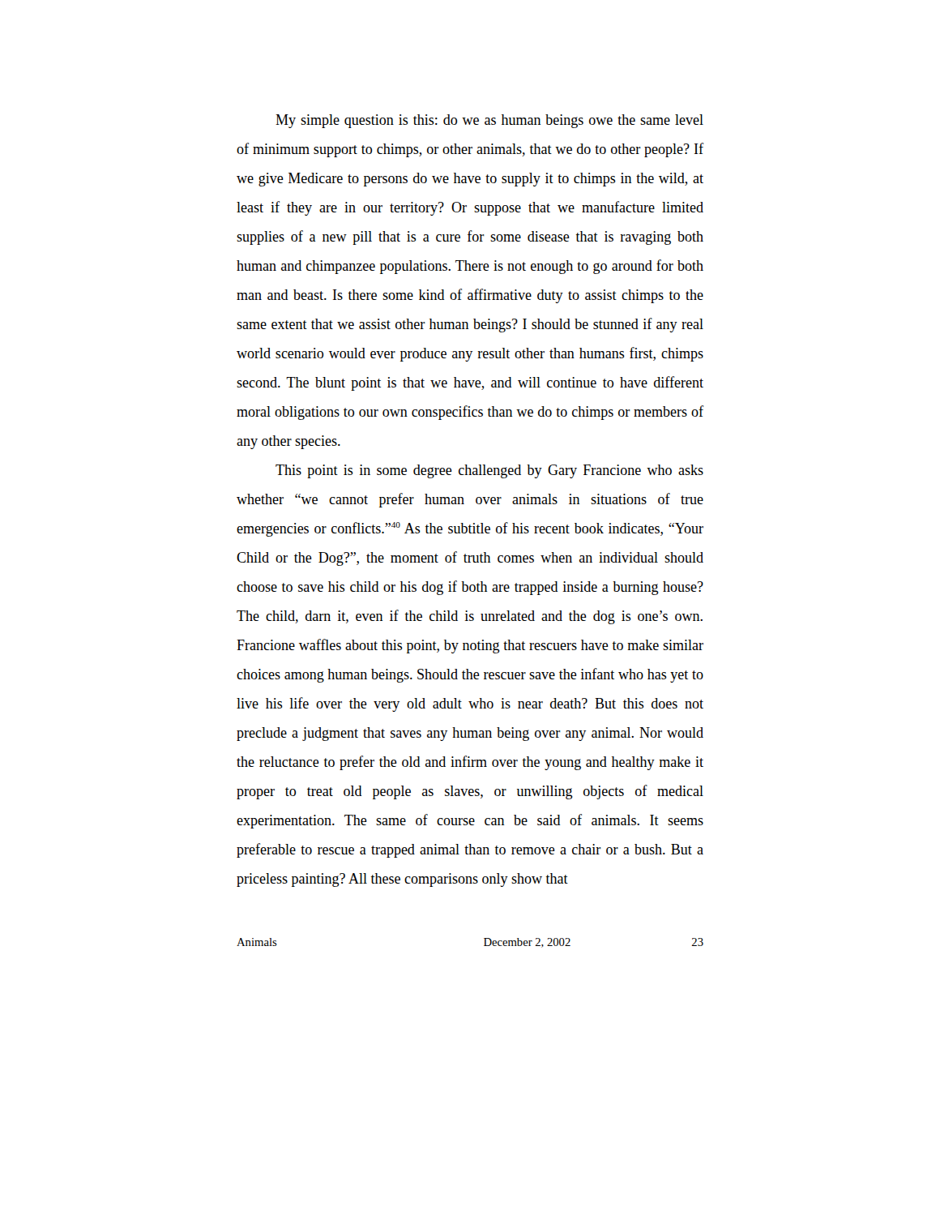My simple question is this: do we as human beings owe the same level of minimum support to chimps, or other animals, that we do to other people? If we give Medicare to persons do we have to supply it to chimps in the wild, at least if they are in our territory? Or suppose that we manufacture limited supplies of a new pill that is a cure for some disease that is ravaging both human and chimpanzee populations. There is not enough to go around for both man and beast. Is there some kind of affirmative duty to assist chimps to the same extent that we assist other human beings? I should be stunned if any real world scenario would ever produce any result other than humans first, chimps second. The blunt point is that we have, and will continue to have different moral obligations to our own conspecifics than we do to chimps or members of any other species.
This point is in some degree challenged by Gary Francione who asks whether “we cannot prefer human over animals in situations of true emergencies or conflicts.”40 As the subtitle of his recent book indicates, “Your Child or the Dog?”, the moment of truth comes when an individual should choose to save his child or his dog if both are trapped inside a burning house? The child, darn it, even if the child is unrelated and the dog is one’s own. Francione waffles about this point, by noting that rescuers have to make similar choices among human beings. Should the rescuer save the infant who has yet to live his life over the very old adult who is near death? But this does not preclude a judgment that saves any human being over any animal. Nor would the reluctance to prefer the old and infirm over the young and healthy make it proper to treat old people as slaves, or unwilling objects of medical experimentation. The same of course can be said of animals. It seems preferable to rescue a trapped animal than to remove a chair or a bush. But a priceless painting? All these comparisons only show that
Animals December 2, 2002 23